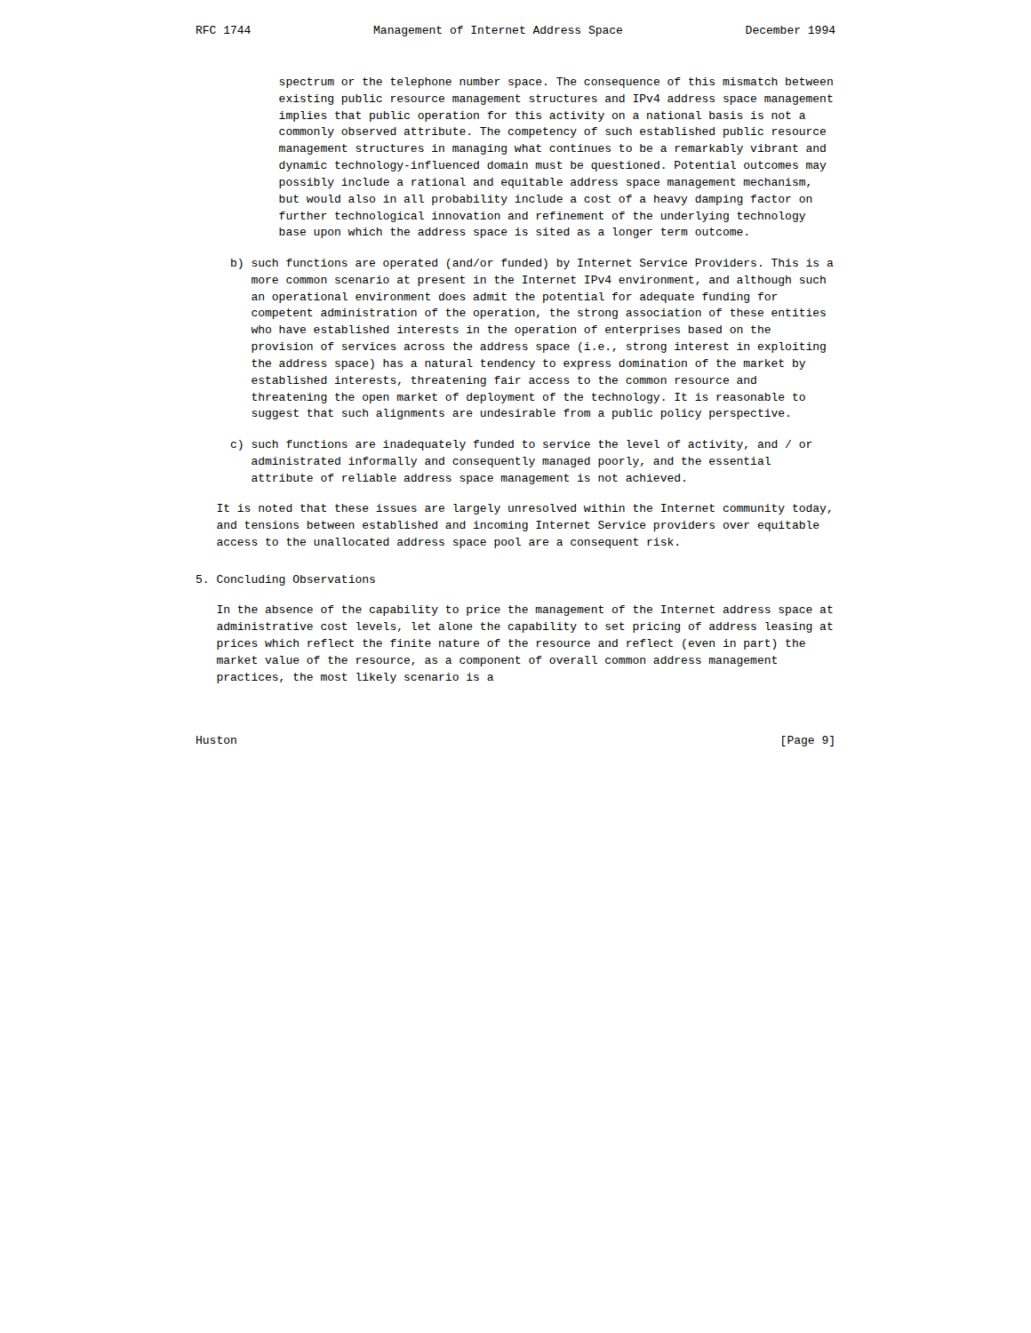RFC 1744 Management of Internet Address Space December 1994
spectrum or the telephone number space. The consequence of this mismatch between existing public resource management structures and IPv4 address space management implies that public operation for this activity on a national basis is not a commonly observed attribute. The competency of such established public resource management structures in managing what continues to be a remarkably vibrant and dynamic technology-influenced domain must be questioned. Potential outcomes may possibly include a rational and equitable address space management mechanism, but would also in all probability include a cost of a heavy damping factor on further technological innovation and refinement of the underlying technology base upon which the address space is sited as a longer term outcome.
b) such functions are operated (and/or funded) by Internet Service Providers. This is a more common scenario at present in the Internet IPv4 environment, and although such an operational environment does admit the potential for adequate funding for competent administration of the operation, the strong association of these entities who have established interests in the operation of enterprises based on the provision of services across the address space (i.e., strong interest in exploiting the address space) has a natural tendency to express domination of the market by established interests, threatening fair access to the common resource and threatening the open market of deployment of the technology. It is reasonable to suggest that such alignments are undesirable from a public policy perspective.
c) such functions are inadequately funded to service the level of activity, and / or administrated informally and consequently managed poorly, and the essential attribute of reliable address space management is not achieved.
It is noted that these issues are largely unresolved within the Internet community today, and tensions between established and incoming Internet Service providers over equitable access to the unallocated address space pool are a consequent risk.
5. Concluding Observations
In the absence of the capability to price the management of the Internet address space at administrative cost levels, let alone the capability to set pricing of address leasing at prices which reflect the finite nature of the resource and reflect (even in part) the market value of the resource, as a component of overall common address management practices, the most likely scenario is a
Huston [Page 9]